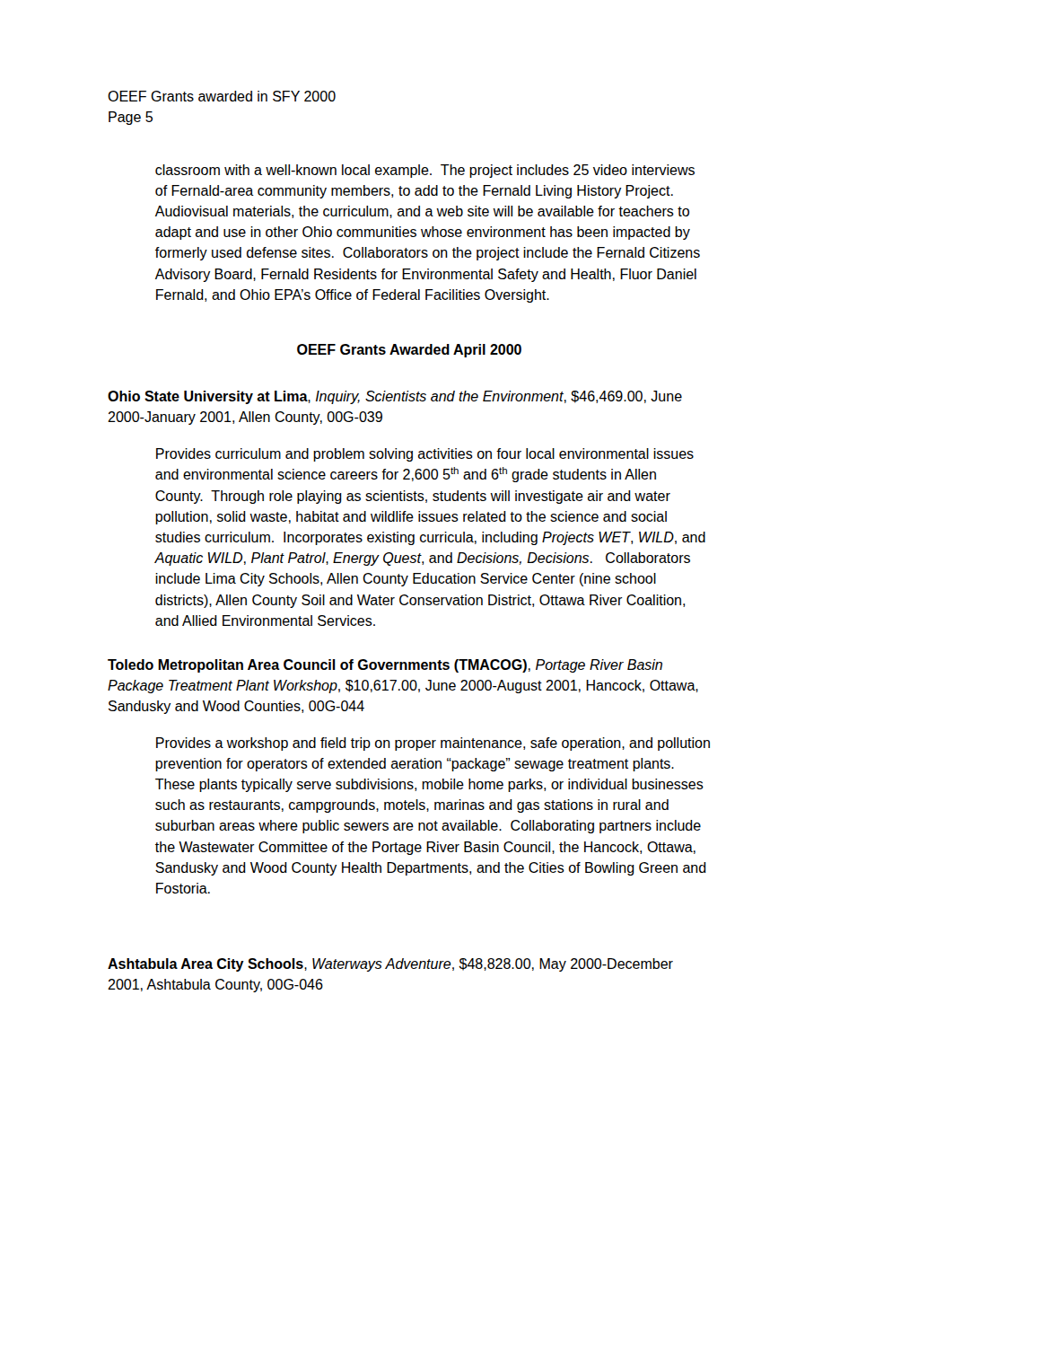OEEF Grants awarded in SFY 2000
Page 5
classroom with a well-known local example. The project includes 25 video interviews of Fernald-area community members, to add to the Fernald Living History Project. Audiovisual materials, the curriculum, and a web site will be available for teachers to adapt and use in other Ohio communities whose environment has been impacted by formerly used defense sites. Collaborators on the project include the Fernald Citizens Advisory Board, Fernald Residents for Environmental Safety and Health, Fluor Daniel Fernald, and Ohio EPA’s Office of Federal Facilities Oversight.
OEEF Grants Awarded April 2000
Ohio State University at Lima, Inquiry, Scientists and the Environment, $46,469.00, June 2000-January 2001, Allen County, 00G-039
Provides curriculum and problem solving activities on four local environmental issues and environmental science careers for 2,600 5th and 6th grade students in Allen County. Through role playing as scientists, students will investigate air and water pollution, solid waste, habitat and wildlife issues related to the science and social studies curriculum. Incorporates existing curricula, including Projects WET, WILD, and Aquatic WILD, Plant Patrol, Energy Quest, and Decisions, Decisions. Collaborators include Lima City Schools, Allen County Education Service Center (nine school districts), Allen County Soil and Water Conservation District, Ottawa River Coalition, and Allied Environmental Services.
Toledo Metropolitan Area Council of Governments (TMACOG), Portage River Basin Package Treatment Plant Workshop, $10,617.00, June 2000-August 2001, Hancock, Ottawa, Sandusky and Wood Counties, 00G-044
Provides a workshop and field trip on proper maintenance, safe operation, and pollution prevention for operators of extended aeration “package” sewage treatment plants. These plants typically serve subdivisions, mobile home parks, or individual businesses such as restaurants, campgrounds, motels, marinas and gas stations in rural and suburban areas where public sewers are not available. Collaborating partners include the Wastewater Committee of the Portage River Basin Council, the Hancock, Ottawa, Sandusky and Wood County Health Departments, and the Cities of Bowling Green and Fostoria.
Ashtabula Area City Schools, Waterways Adventure, $48,828.00, May 2000-December 2001, Ashtabula County, 00G-046